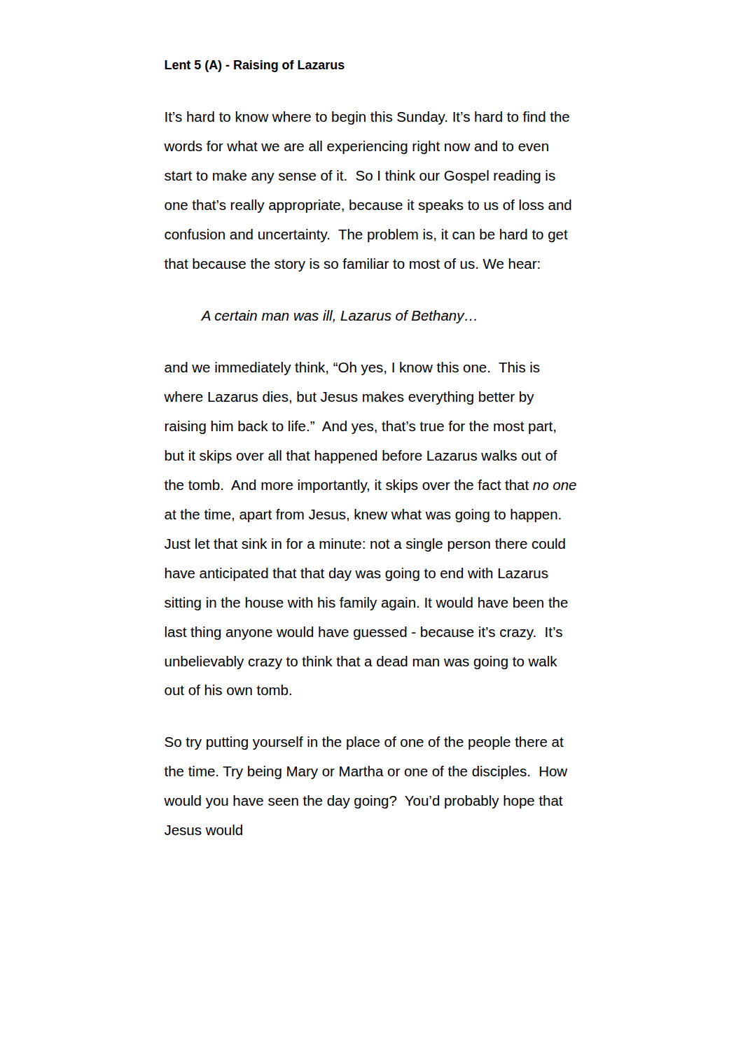Lent 5 (A) - Raising of Lazarus
It’s hard to know where to begin this Sunday. It’s hard to find the words for what we are all experiencing right now and to even start to make any sense of it. So I think our Gospel reading is one that’s really appropriate, because it speaks to us of loss and confusion and uncertainty. The problem is, it can be hard to get that because the story is so familiar to most of us. We hear:
A certain man was ill, Lazarus of Bethany…
and we immediately think, “Oh yes, I know this one. This is where Lazarus dies, but Jesus makes everything better by raising him back to life.” And yes, that’s true for the most part, but it skips over all that happened before Lazarus walks out of the tomb. And more importantly, it skips over the fact that no one at the time, apart from Jesus, knew what was going to happen. Just let that sink in for a minute: not a single person there could have anticipated that that day was going to end with Lazarus sitting in the house with his family again. It would have been the last thing anyone would have guessed - because it’s crazy. It’s unbelievably crazy to think that a dead man was going to walk out of his own tomb.
So try putting yourself in the place of one of the people there at the time. Try being Mary or Martha or one of the disciples. How would you have seen the day going? You’d probably hope that Jesus would